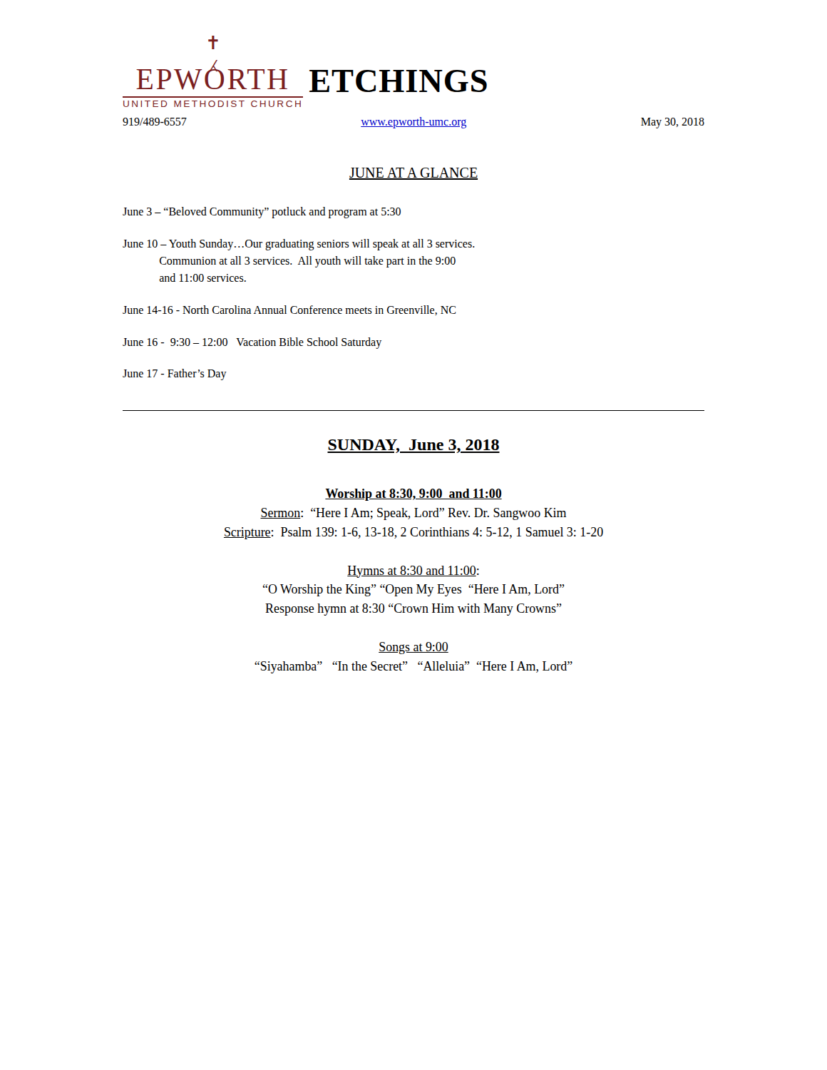✝ ⁁ EPWORTH UNITED METHODIST CHURCH
ETCHINGS
919/489-6557 www.epworth-umc.org May 30, 2018
JUNE AT A GLANCE
June 3 – “Beloved Community” potluck and program at 5:30
June 10 – Youth Sunday…Our graduating seniors will speak at all 3 services. Communion at all 3 services. All youth will take part in the 9:00 and 11:00 services.
June 14-16 - North Carolina Annual Conference meets in Greenville, NC
June 16 - 9:30 – 12:00 Vacation Bible School Saturday
June 17 - Father’s Day
SUNDAY, June 3, 2018
Worship at 8:30, 9:00 and 11:00
Sermon: “Here I Am; Speak, Lord” Rev. Dr. Sangwoo Kim
Scripture: Psalm 139: 1-6, 13-18, 2 Corinthians 4: 5-12, 1 Samuel 3: 1-20
Hymns at 8:30 and 11:00:
“O Worship the King” “Open My Eyes “Here I Am, Lord”
Response hymn at 8:30 “Crown Him with Many Crowns”
Songs at 9:00
“Siyahamba” “In the Secret” “Alleluia” “Here I Am, Lord”